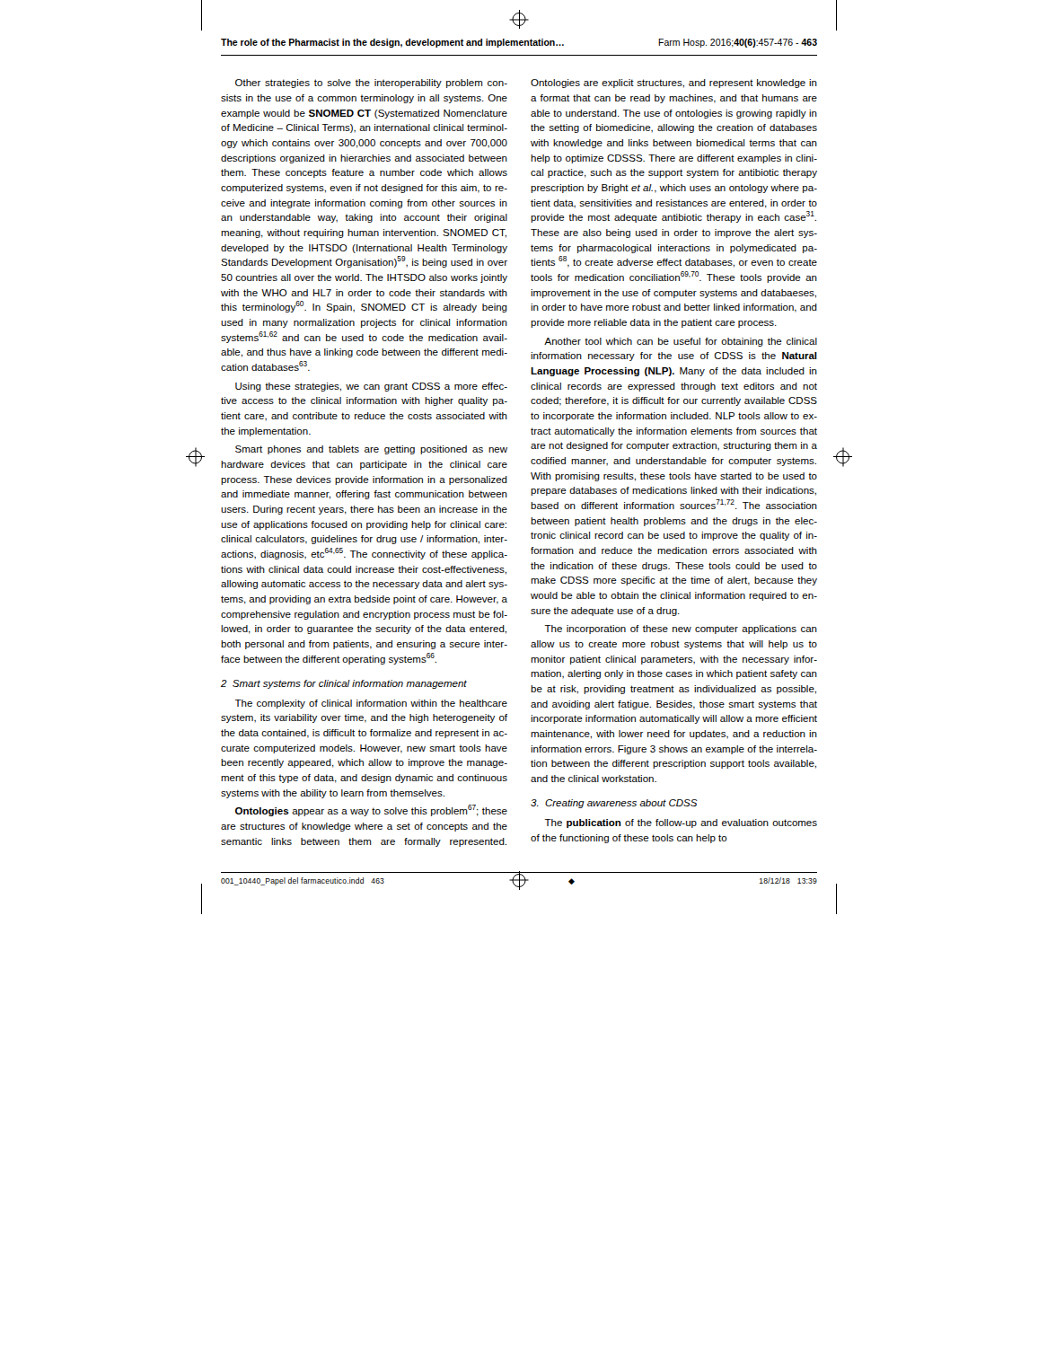The role of the Pharmacist in the design, development and implementation… Farm Hosp. 2016;40(6):457-476 - 463
Other strategies to solve the interoperability problem consists in the use of a common terminology in all systems. One example would be SNOMED CT (Systematized Nomenclature of Medicine – Clinical Terms), an international clinical terminology which contains over 300,000 concepts and over 700,000 descriptions organized in hierarchies and associated between them. These concepts feature a number code which allows computerized systems, even if not designed for this aim, to receive and integrate information coming from other sources in an understandable way, taking into account their original meaning, without requiring human intervention. SNOMED CT, developed by the IHTSDO (International Health Terminology Standards Development Organisation)59, is being used in over 50 countries all over the world. The IHTSDO also works jointly with the WHO and HL7 in order to code their standards with this terminology60. In Spain, SNOMED CT is already being used in many normalization projects for clinical information systems61,62 and can be used to code the medication available, and thus have a linking code between the different medication databases63.
Using these strategies, we can grant CDSS a more effective access to the clinical information with higher quality patient care, and contribute to reduce the costs associated with the implementation.
Smart phones and tablets are getting positioned as new hardware devices that can participate in the clinical care process. These devices provide information in a personalized and immediate manner, offering fast communication between users. During recent years, there has been an increase in the use of applications focused on providing help for clinical care: clinical calculators, guidelines for drug use / information, interactions, diagnosis, etc64,65. The connectivity of these applications with clinical data could increase their cost-effectiveness, allowing automatic access to the necessary data and alert systems, and providing an extra bedside point of care. However, a comprehensive regulation and encryption process must be followed, in order to guarantee the security of the data entered, both personal and from patients, and ensuring a secure interface between the different operating systems66.
2 Smart systems for clinical information management
The complexity of clinical information within the healthcare system, its variability over time, and the high heterogeneity of the data contained, is difficult to formalize and represent in accurate computerized models. However, new smart tools have been recently appeared, which allow to improve the management of this type of data, and design dynamic and continuous systems with the ability to learn from themselves.
Ontologies appear as a way to solve this problem67; these are structures of knowledge where a set of concepts and the semantic links between them are formally represented. Ontologies are explicit structures, and represent knowledge in a format that can be read by machines, and that humans are able to understand. The use of ontologies is growing rapidly in the setting of biomedicine, allowing the creation of databases with knowledge and links between biomedical terms that can help to optimize CDSSS. There are different examples in clinical practice, such as the support system for antibiotic therapy prescription by Bright et al., which uses an ontology where patient data, sensitivities and resistances are entered, in order to provide the most adequate antibiotic therapy in each case31. These are also being used in order to improve the alert systems for pharmacological interactions in polymedicated patients 68, to create adverse effect databases, or even to create tools for medication conciliation69,70. These tools provide an improvement in the use of computer systems and databaeses, in order to have more robust and better linked information, and provide more reliable data in the patient care process.
Another tool which can be useful for obtaining the clinical information necessary for the use of CDSS is the Natural Language Processing (NLP). Many of the data included in clinical records are expressed through text editors and not coded; therefore, it is difficult for our currently available CDSS to incorporate the information included. NLP tools allow to extract automatically the information elements from sources that are not designed for computer extraction, structuring them in a codified manner, and understandable for computer systems. With promising results, these tools have started to be used to prepare databases of medications linked with their indications, based on different information sources71,72. The association between patient health problems and the drugs in the electronic clinical record can be used to improve the quality of information and reduce the medication errors associated with the indication of these drugs. These tools could be used to make CDSS more specific at the time of alert, because they would be able to obtain the clinical information required to ensure the adequate use of a drug.
The incorporation of these new computer applications can allow us to create more robust systems that will help us to monitor patient clinical parameters, with the necessary information, alerting only in those cases in which patient safety can be at risk, providing treatment as individualized as possible, and avoiding alert fatigue. Besides, those smart systems that incorporate information automatically will allow a more efficient maintenance, with lower need for updates, and a reduction in information errors. Figure 3 shows an example of the interrelation between the different prescription support tools available, and the clinical workstation.
3. Creating awareness about CDSS
The publication of the follow-up and evaluation outcomes of the functioning of these tools can help to
001_10440_Papel del farmaceutico.indd 463 ◆ 18/12/18 13:39